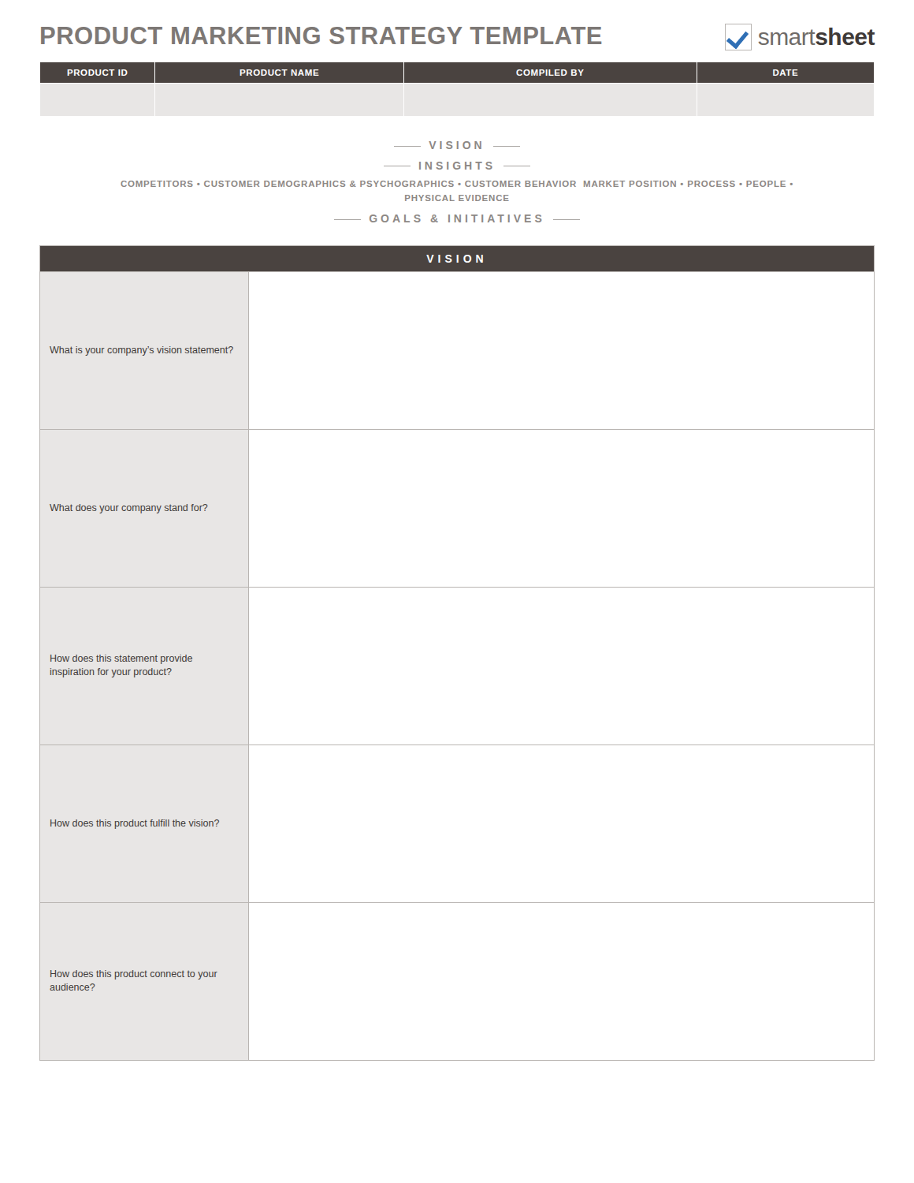Product Marketing Strategy Template
smart sheet
| Product ID | Product Name | Compiled By | Date |
| --- | --- | --- | --- |
VISION
INSIGHTS
COMPETITORS • CUSTOMER DEMOGRAPHICS & PSYCHOGRAPHICS • CUSTOMER BEHAVIOR MARKET POSITION • PROCESS • PEOPLE • PHYSICAL EVIDENCE
GOALS & INITIATIVES
| VISION |
| What is your company’s vision statement? | |
| What does your company stand for? | |
| How does this statement provide inspiration for your product? | |
| How does this product fulfill the vision? | |
| How does this product connect to your audience? | |